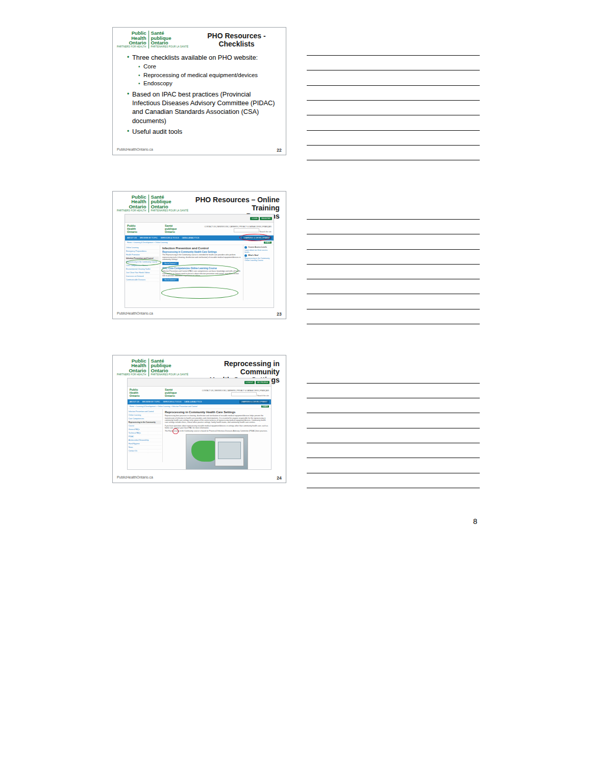Public
Health
Ontario
PARTNERS FOR HEALTH
Santé
publique
Ontario
PARTENAIRES POUR LA SANTÉ
PHO Resources - Checklists
Three checklists available on PHO website:
Core
Reprocessing of medical equipment/devices
Endoscopy
Based on IPAC best practices (Provincial Infectious Diseases Advisory Committee (PIDAC) and Canadian Standards Association (CSA) documents)
Useful audit tools
PublicHealthOntario.ca 22
Public
Health
Ontario
PARTNERS FOR HEALTH
Santé
publique
Ontario
PARTENAIRES POUR LA SANTÉ
PHO Resources – Online Training
Programs
LOGIN REGISTER
Public
Health
Ontario
Santé
publique
Ontario
CONTACT US | NEWSROOM | CAREERS | PRIVACY & DATA ACCESS | FRANÇAIS
Search the site
ABOUT US BROWSE BY TOPIC SERVICES & TOOLS DATA & ANALYTICS LEARNING & DEVELOPMENT
Home > Learning & Development > Online Learning SHARE
Online Learning
Emergency Preparedness
Health Promotion
Infection Prevention and Control
Reprocessing in the Community Course
Core Competencies Course
Environmental Cleaning Toolkit
Just Clean Your Hands Videos
Inservices on Demand
Communicable Diseases
Infection Prevention and Control
Reprocessing in Community Health Care Settings
The Reprocessing in the Community course is intended for health care providers who perform reprocessing tasks (cleaning, disinfection and sterilization) of reusable medical equipment/devices in community settings.
Go to Course »
IPAC Core Competencies Online Learning Course
Infection Prevention and Control (IPAC) core competencies are basic knowledge and skills all health care workers in Ontario need to possess about infection prevention and control, regardless of their role or position, education, experience or culture.
Go to Course »
Course Access Levels
Learn about our three access levels.
What's New!
Reprocessing in the Community Online Learning Course
PublicHealthOntario.ca 23
Public
Health
Ontario
PARTNERS FOR HEALTH
Santé
publique
Ontario
PARTENAIRES POUR LA SANTÉ
Reprocessing in Community
Health Care Settings
LOGOUT MY PROFILE
Public
Health
Ontario
Santé
publique
Ontario
CONTACT US | NEWSROOM | CAREERS | PRIVACY & DATA ACCESS | FRANÇAIS
Search the site
ABOUT US BROWSE BY TOPIC SERVICES & TOOLS DATA & ANALYTICS LEARNING & DEVELOPMENT
Home > Learning & Development > Online Learning > Infection Prevention and Control SHARE
Infection Prevention and Control
Online Learning
Core Competencies
Reprocessing in the Community
Course
General FAQs
Technical FAQs
PIDAC
Antimicrobial Stewardship
Hand Hygiene
News
Contact Us
Reprocessing in Community Health Care Settings
Reprocessing best practices in cleaning, disinfection and sterilization of reusable medical equipment/devices helps prevent the transmission of infection to health care providers and clients/patients. It is essential for anyone responsible for the reprocessing in community health care settings to be aware of the correct process of reprocessing medical equipment/devices. Community health care settings include clinics, clinical office practice settings, family health teams, and community health care centres.
If you have questions about reprocessing reusable medical equipment/devices in settings other than community health care, such as home care, contact your local IPAC for more information.
The Reprocessing in the Community course is based on Provincial Infectious Diseases Advisory Committee (PIDAC) best practices.
Go to Course
PublicHealthOntario.ca 24
8